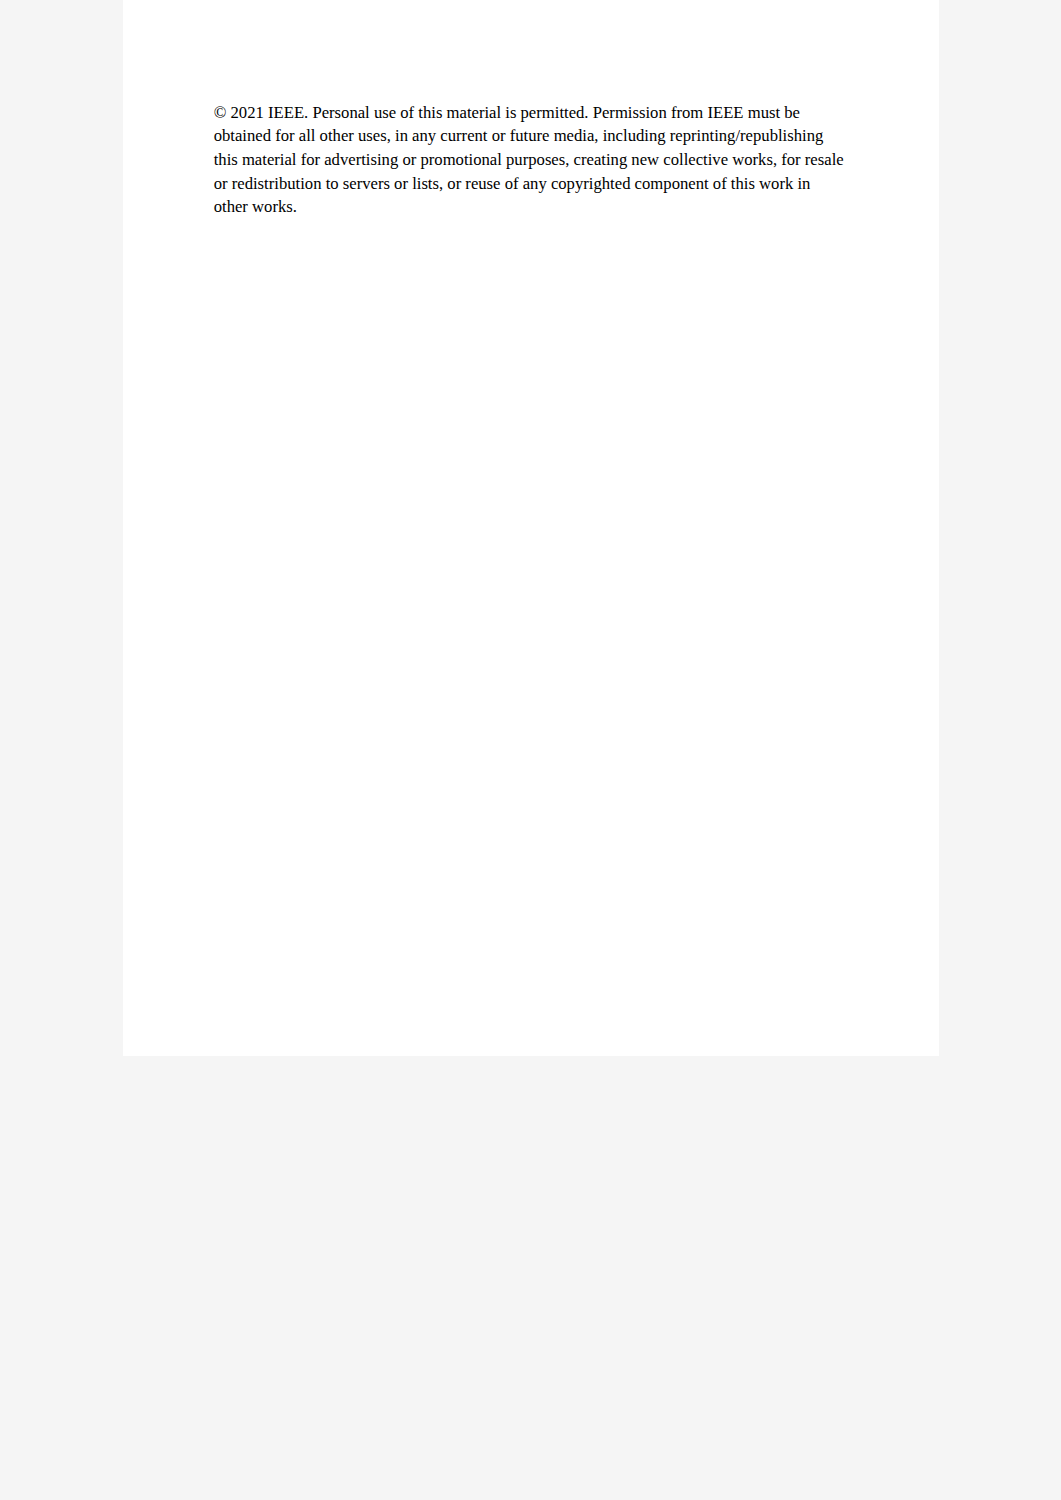© 2021 IEEE. Personal use of this material is permitted. Permission from IEEE must be obtained for all other uses, in any current or future media, including reprinting/republishing this material for advertising or promotional purposes, creating new collective works, for resale or redistribution to servers or lists, or reuse of any copyrighted component of this work in other works.